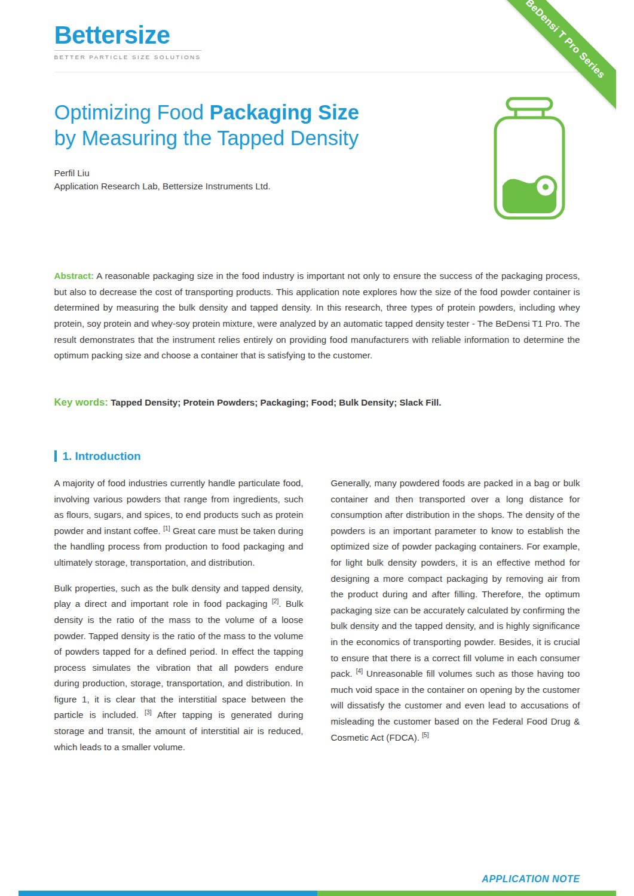BeDensi T Pro Series
Bettersize
Better Particle Size Solutions
Optimizing Food Packaging Size
by Measuring the Tapped Density
Perfil Liu
Application Research Lab, Bettersize Instruments Ltd.
Abstract: A reasonable packaging size in the food industry is important not only to ensure the success of the packaging process, but also to decrease the cost of transporting products. This application note explores how the size of the food powder container is determined by measuring the bulk density and tapped density. In this research, three types of protein powders, including whey protein, soy protein and whey-soy protein mixture, were analyzed by an automatic tapped density tester - The BeDensi T1 Pro. The result demonstrates that the instrument relies entirely on providing food manufacturers with reliable information to determine the optimum packing size and choose a container that is satisfying to the customer.
Key words: Tapped Density; Protein Powders; Packaging; Food; Bulk Density; Slack Fill.
1. Introduction
A majority of food industries currently handle particulate food, involving various powders that range from ingredients, such as flours, sugars, and spices, to end products such as protein powder and instant coffee. [1] Great care must be taken during the handling process from production to food packaging and ultimately storage, transportation, and distribution.
Bulk properties, such as the bulk density and tapped density, play a direct and important role in food packaging [2]. Bulk density is the ratio of the mass to the volume of a loose powder. Tapped density is the ratio of the mass to the volume of powders tapped for a defined period. In effect the tapping process simulates the vibration that all powders endure during production, storage, transportation, and distribution. In figure 1, it is clear that the interstitial space between the particle is included. [3] After tapping is generated during storage and transit, the amount of interstitial air is reduced, which leads to a smaller volume.
Generally, many powdered foods are packed in a bag or bulk container and then transported over a long distance for consumption after distribution in the shops. The density of the powders is an important parameter to know to establish the optimized size of powder packaging containers. For example, for light bulk density powders, it is an effective method for designing a more compact packaging by removing air from the product during and after filling. Therefore, the optimum packaging size can be accurately calculated by confirming the bulk density and the tapped density, and is highly significance in the economics of transporting powder. Besides, it is crucial to ensure that there is a correct fill volume in each consumer pack. [4] Unreasonable fill volumes such as those having too much void space in the container on opening by the customer will dissatisfy the customer and even lead to accusations of misleading the customer based on the Federal Food Drug & Cosmetic Act (FDCA). [5]
APPLICATION NOTE